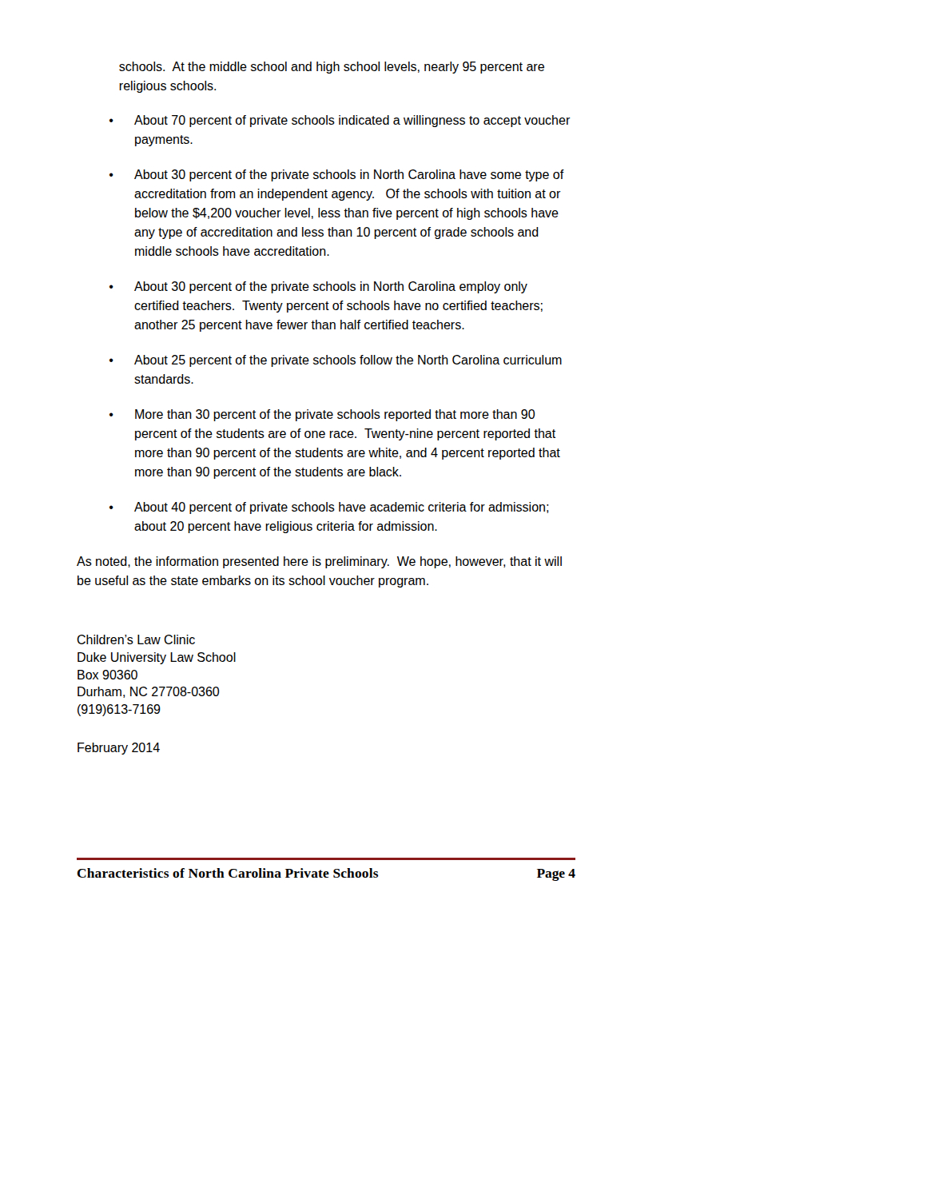schools. At the middle school and high school levels, nearly 95 percent are religious schools.
About 70 percent of private schools indicated a willingness to accept voucher payments.
About 30 percent of the private schools in North Carolina have some type of accreditation from an independent agency. Of the schools with tuition at or below the $4,200 voucher level, less than five percent of high schools have any type of accreditation and less than 10 percent of grade schools and middle schools have accreditation.
About 30 percent of the private schools in North Carolina employ only certified teachers. Twenty percent of schools have no certified teachers; another 25 percent have fewer than half certified teachers.
About 25 percent of the private schools follow the North Carolina curriculum standards.
More than 30 percent of the private schools reported that more than 90 percent of the students are of one race. Twenty-nine percent reported that more than 90 percent of the students are white, and 4 percent reported that more than 90 percent of the students are black.
About 40 percent of private schools have academic criteria for admission; about 20 percent have religious criteria for admission.
As noted, the information presented here is preliminary. We hope, however, that it will be useful as the state embarks on its school voucher program.
Children’s Law Clinic
Duke University Law School
Box 90360
Durham, NC 27708-0360
(919)613-7169
February 2014
Characteristics of North Carolina Private Schools Page 4